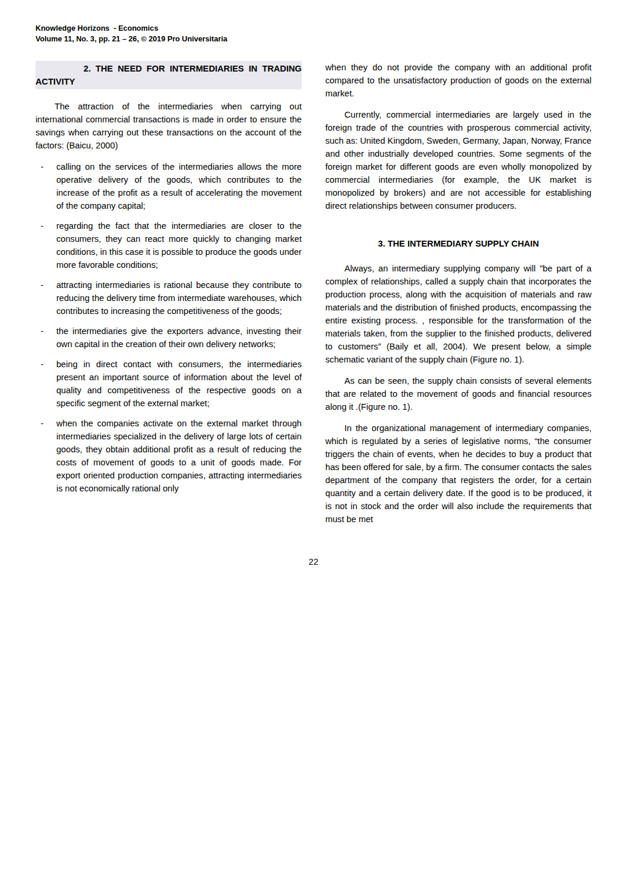Knowledge Horizons - Economics Volume 11, No. 3, pp. 21 – 26, © 2019 Pro Universitaria
2. THE NEED FOR INTERMEDIARIES IN TRADING ACTIVITY
The attraction of the intermediaries when carrying out international commercial transactions is made in order to ensure the savings when carrying out these transactions on the account of the factors: (Baicu, 2000)
calling on the services of the intermediaries allows the more operative delivery of the goods, which contributes to the increase of the profit as a result of accelerating the movement of the company capital;
regarding the fact that the intermediaries are closer to the consumers, they can react more quickly to changing market conditions, in this case it is possible to produce the goods under more favorable conditions;
attracting intermediaries is rational because they contribute to reducing the delivery time from intermediate warehouses, which contributes to increasing the competitiveness of the goods;
the intermediaries give the exporters advance, investing their own capital in the creation of their own delivery networks;
being in direct contact with consumers, the intermediaries present an important source of information about the level of quality and competitiveness of the respective goods on a specific segment of the external market;
when the companies activate on the external market through intermediaries specialized in the delivery of large lots of certain goods, they obtain additional profit as a result of reducing the costs of movement of goods to a unit of goods made. For export oriented production companies, attracting intermediaries is not economically rational only
when they do not provide the company with an additional profit compared to the unsatisfactory production of goods on the external market.
Currently, commercial intermediaries are largely used in the foreign trade of the countries with prosperous commercial activity, such as: United Kingdom, Sweden, Germany, Japan, Norway, France and other industrially developed countries. Some segments of the foreign market for different goods are even wholly monopolized by commercial intermediaries (for example, the UK market is monopolized by brokers) and are not accessible for establishing direct relationships between consumer producers.
3. THE INTERMEDIARY SUPPLY CHAIN
Always, an intermediary supplying company will "be part of a complex of relationships, called a supply chain that incorporates the production process, along with the acquisition of materials and raw materials and the distribution of finished products, encompassing the entire existing process. , responsible for the transformation of the materials taken, from the supplier to the finished products, delivered to customers” (Baily et all, 2004). We present below, a simple schematic variant of the supply chain (Figure no. 1).
As can be seen, the supply chain consists of several elements that are related to the movement of goods and financial resources along it .(Figure no. 1).
In the organizational management of intermediary companies, which is regulated by a series of legislative norms, “the consumer triggers the chain of events, when he decides to buy a product that has been offered for sale, by a firm. The consumer contacts the sales department of the company that registers the order, for a certain quantity and a certain delivery date. If the good is to be produced, it is not in stock and the order will also include the requirements that must be met
22